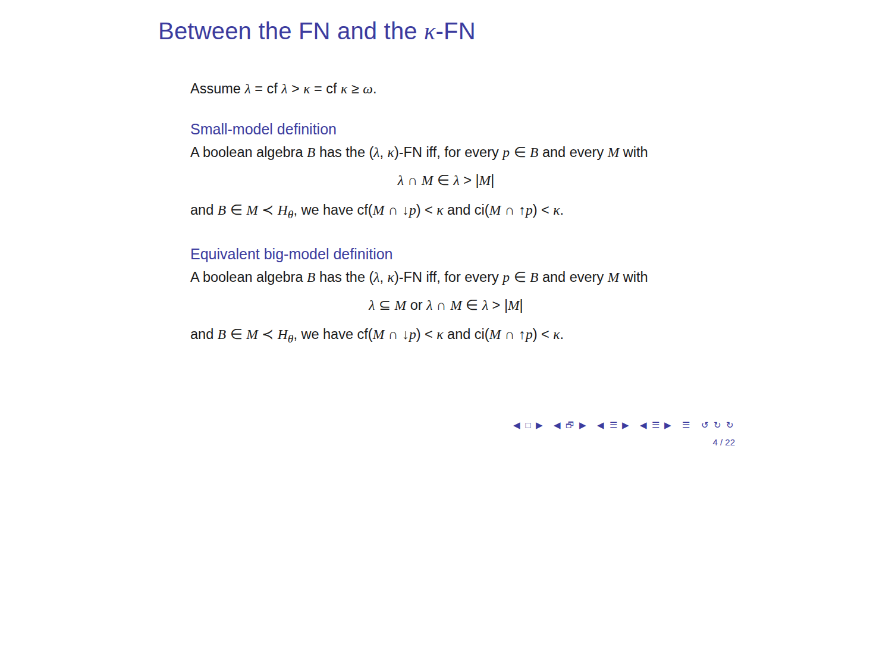Between the FN and the κ-FN
Assume λ = cf λ > κ = cf κ ≥ ω.
Small-model definition
A boolean algebra B has the (λ, κ)-FN iff, for every p ∈ B and every M with
λ ∩ M ∈ λ > |M|
and B ∈ M ≺ Hθ, we have cf(M ∩ ↓p) < κ and ci(M ∩ ↑p) < κ.
Equivalent big-model definition
A boolean algebra B has the (λ, κ)-FN iff, for every p ∈ B and every M with
λ ⊆ M or λ ∩ M ∈ λ > |M|
and B ∈ M ≺ Hθ, we have cf(M ∩ ↓p) < κ and ci(M ∩ ↑p) < κ.
◀ □ ▶ ◀ 🗗 ▶ ◀ ☰ ▶ ◀ ☰ ▶ ☰ ↺ ↻ ↻
4 / 22